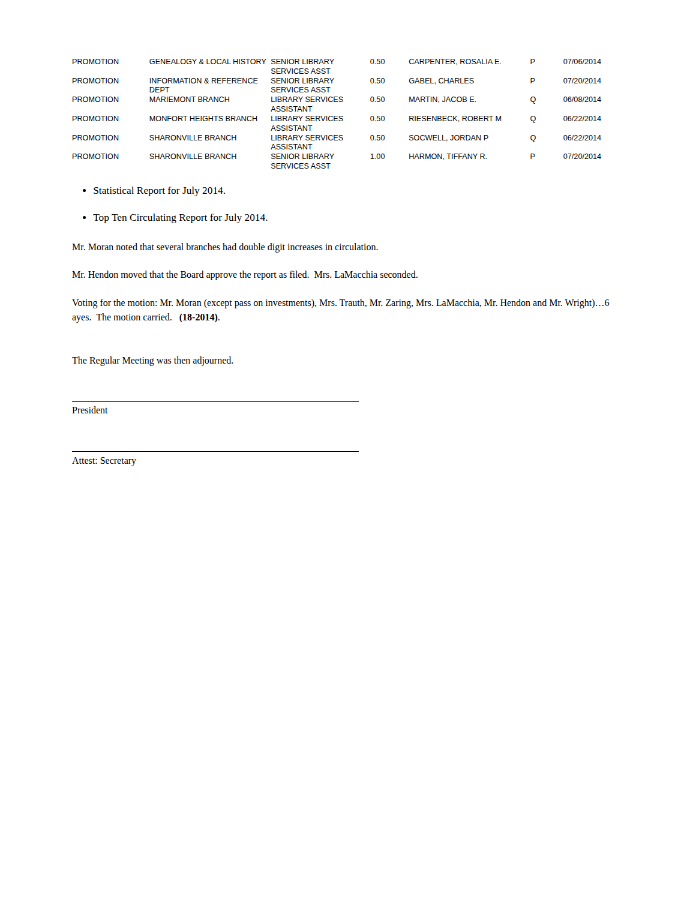| PROMOTION | GENEALOGY & LOCAL HISTORY | SENIOR LIBRARY SERVICES ASST | 0.50 | CARPENTER, ROSALIA E. | P | 07/06/2014 |
| PROMOTION | INFORMATION & REFERENCE DEPT | SENIOR LIBRARY SERVICES ASST | 0.50 | GABEL, CHARLES | P | 07/20/2014 |
| PROMOTION | MARIEMONT BRANCH | LIBRARY SERVICES ASSISTANT | 0.50 | MARTIN, JACOB E. | Q | 06/08/2014 |
| PROMOTION | MONFORT HEIGHTS BRANCH | LIBRARY SERVICES ASSISTANT | 0.50 | RIESENBECK, ROBERT M | Q | 06/22/2014 |
| PROMOTION | SHARONVILLE BRANCH | LIBRARY SERVICES ASSISTANT | 0.50 | SOCWELL, JORDAN P | Q | 06/22/2014 |
| PROMOTION | SHARONVILLE BRANCH | SENIOR LIBRARY SERVICES ASST | 1.00 | HARMON, TIFFANY R. | P | 07/20/2014 |
Statistical Report for July 2014.
Top Ten Circulating Report for July 2014.
Mr. Moran noted that several branches had double digit increases in circulation.
Mr. Hendon moved that the Board approve the report as filed. Mrs. LaMacchia seconded.
Voting for the motion: Mr. Moran (except pass on investments), Mrs. Trauth, Mr. Zaring, Mrs. LaMacchia, Mr. Hendon and Mr. Wright)…6 ayes. The motion carried. (18-2014).
The Regular Meeting was then adjourned.
President
Attest: Secretary